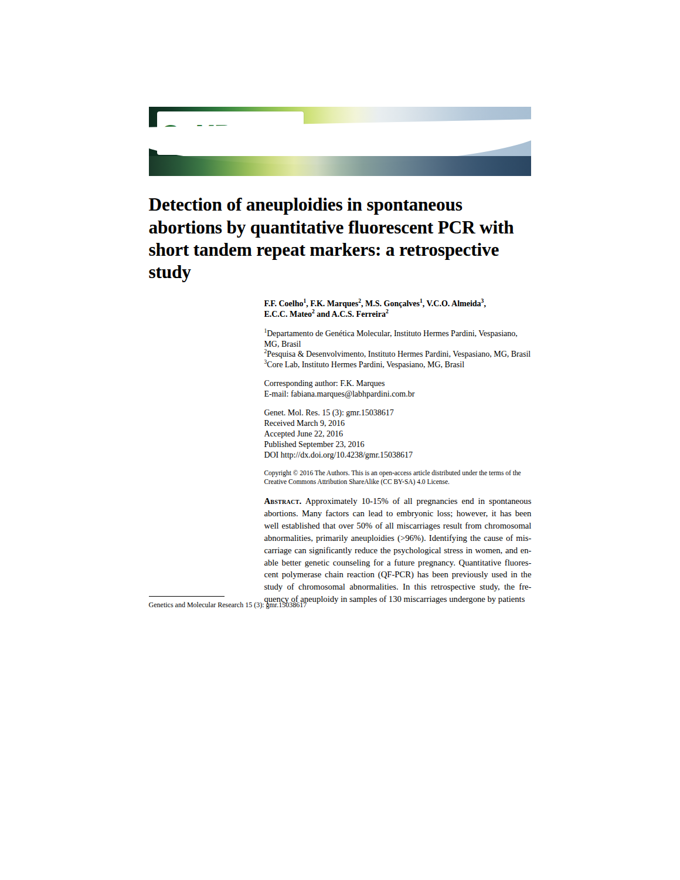G MR
Genetics and Molecular ResearchISSN 1676-5680
Detection of aneuploidies in spontaneous abortions by quantitative fluorescent PCR with short tandem repeat markers: a retrospective study
F.F. Coelho1, F.K. Marques2, M.S. Gonçalves1, V.C.O. Almeida3,
E.C.C. Mateo2 and A.C.S. Ferreira2
1Departamento de Genética Molecular, Instituto Hermes Pardini, Vespasiano, MG, Brasil
2Pesquisa & Desenvolvimento, Instituto Hermes Pardini, Vespasiano, MG, Brasil
3Core Lab, Instituto Hermes Pardini, Vespasiano, MG, Brasil
Corresponding author: F.K. Marques
E-mail: fabiana.marques@labhpardini.com.br
Genet. Mol. Res. 15 (3): gmr.15038617
Received March 9, 2016
Accepted June 22, 2016
Published September 23, 2016
DOI http://dx.doi.org/10.4238/gmr.15038617
Copyright © 2016 The Authors. This is an open-access article distributed under the terms of the Creative Commons Attribution ShareAlike (CC BY-SA) 4.0 License.
Abstract. Approximately 10-15% of all pregnancies end in spontaneous abortions. Many factors can lead to embryonic loss; however, it has been well established that over 50% of all miscarriages result from chromosomal abnormalities, primarily aneuploidies (>96%). Identifying the cause of miscarriage can significantly reduce the psychological stress in women, and enable better genetic counseling for a future pregnancy. Quantitative fluorescent polymerase chain reaction (QF-PCR) has been previously used in the study of chromosomal abnormalities. In this retrospective study, the frequency of aneuploidy in samples of 130 miscarriages undergone by patients
Genetics and Molecular Research 15 (3): gmr.15038617